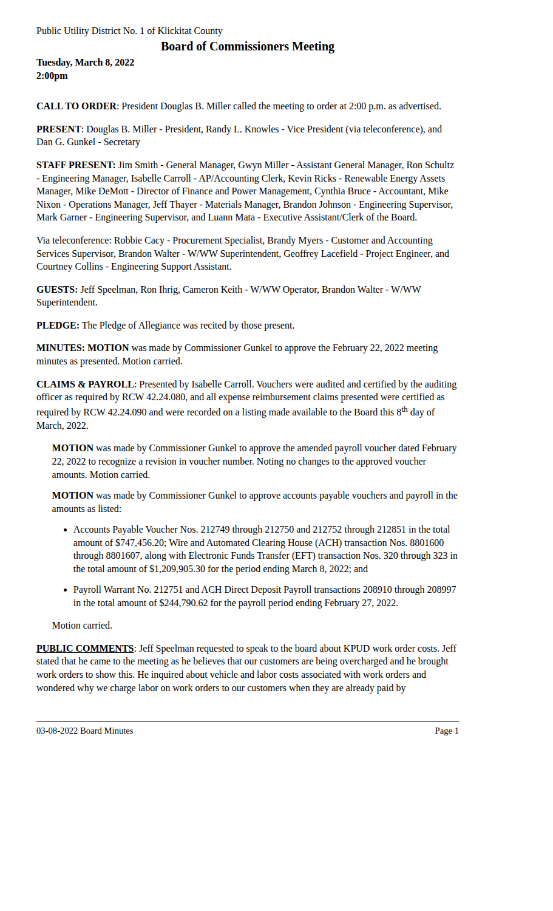Public Utility District No. 1 of Klickitat County
Board of Commissioners Meeting
Tuesday, March 8, 2022
2:00pm
CALL TO ORDER: President Douglas B. Miller called the meeting to order at 2:00 p.m. as advertised.
PRESENT: Douglas B. Miller - President, Randy L. Knowles - Vice President (via teleconference), and Dan G. Gunkel - Secretary
STAFF PRESENT: Jim Smith - General Manager, Gwyn Miller - Assistant General Manager, Ron Schultz - Engineering Manager, Isabelle Carroll - AP/Accounting Clerk, Kevin Ricks - Renewable Energy Assets Manager, Mike DeMott - Director of Finance and Power Management, Cynthia Bruce - Accountant, Mike Nixon - Operations Manager, Jeff Thayer - Materials Manager, Brandon Johnson - Engineering Supervisor, Mark Garner - Engineering Supervisor, and Luann Mata - Executive Assistant/Clerk of the Board.
Via teleconference: Robbie Cacy - Procurement Specialist, Brandy Myers - Customer and Accounting Services Supervisor, Brandon Walter - W/WW Superintendent, Geoffrey Lacefield - Project Engineer, and Courtney Collins - Engineering Support Assistant.
GUESTS: Jeff Speelman, Ron Ihrig, Cameron Keith - W/WW Operator, Brandon Walter - W/WW Superintendent.
PLEDGE: The Pledge of Allegiance was recited by those present.
MINUTES: MOTION was made by Commissioner Gunkel to approve the February 22, 2022 meeting minutes as presented. Motion carried.
CLAIMS & PAYROLL: Presented by Isabelle Carroll. Vouchers were audited and certified by the auditing officer as required by RCW 42.24.080, and all expense reimbursement claims presented were certified as required by RCW 42.24.090 and were recorded on a listing made available to the Board this 8th day of March, 2022.
MOTION was made by Commissioner Gunkel to approve the amended payroll voucher dated February 22, 2022 to recognize a revision in voucher number. Noting no changes to the approved voucher amounts. Motion carried.
MOTION was made by Commissioner Gunkel to approve accounts payable vouchers and payroll in the amounts as listed:
Accounts Payable Voucher Nos. 212749 through 212750 and 212752 through 212851 in the total amount of $747,456.20; Wire and Automated Clearing House (ACH) transaction Nos. 8801600 through 8801607, along with Electronic Funds Transfer (EFT) transaction Nos. 320 through 323 in the total amount of $1,209,905.30 for the period ending March 8, 2022; and
Payroll Warrant No. 212751 and ACH Direct Deposit Payroll transactions 208910 through 208997 in the total amount of $244,790.62 for the payroll period ending February 27, 2022.
Motion carried.
PUBLIC COMMENTS: Jeff Speelman requested to speak to the board about KPUD work order costs. Jeff stated that he came to the meeting as he believes that our customers are being overcharged and he brought work orders to show this. He inquired about vehicle and labor costs associated with work orders and wondered why we charge labor on work orders to our customers when they are already paid by
03-08-2022 Board Minutes Page 1